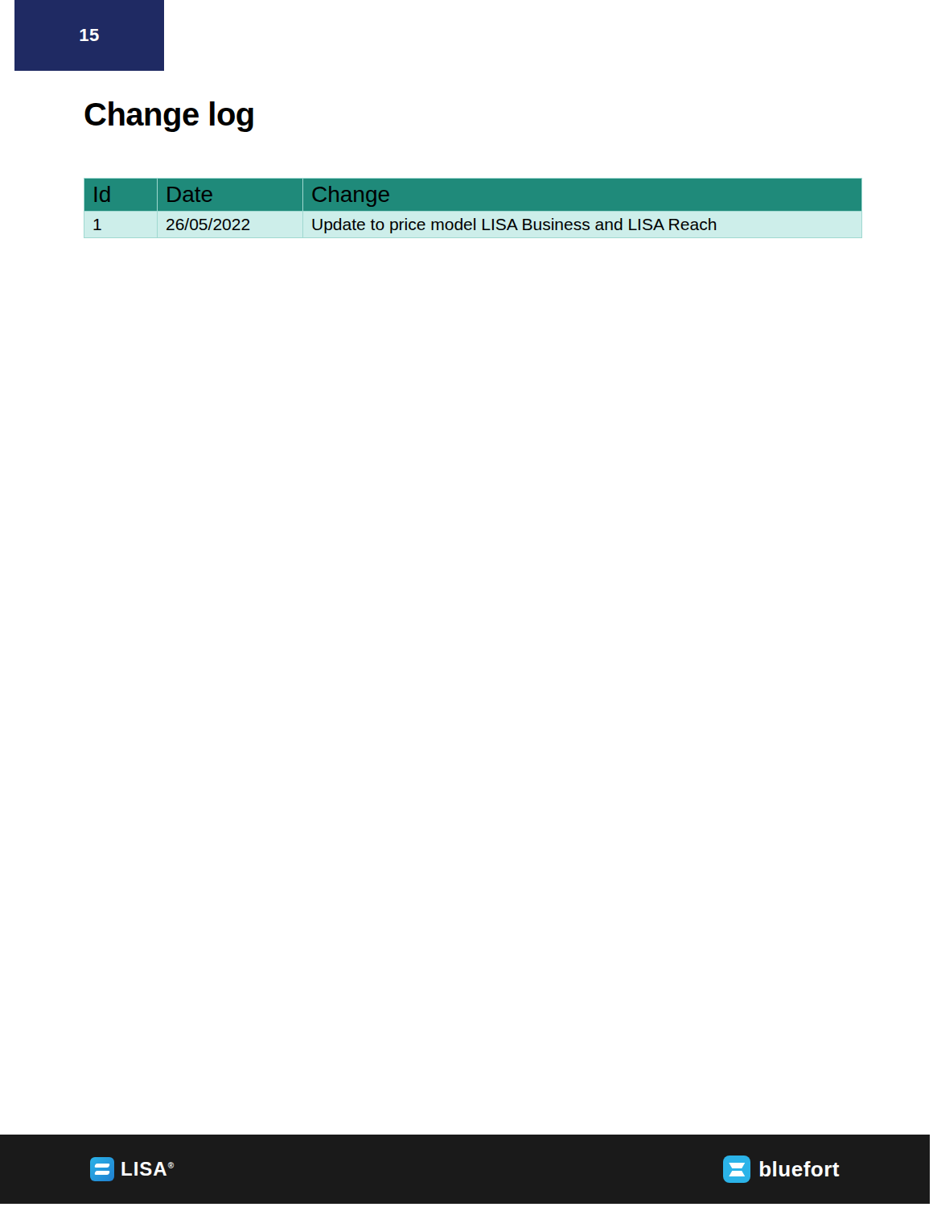15
Change log
| Id | Date | Change |
| --- | --- | --- |
| 1 | 26/05/2022 | Update to price model LISA Business and LISA Reach |
LISA®
bluefort